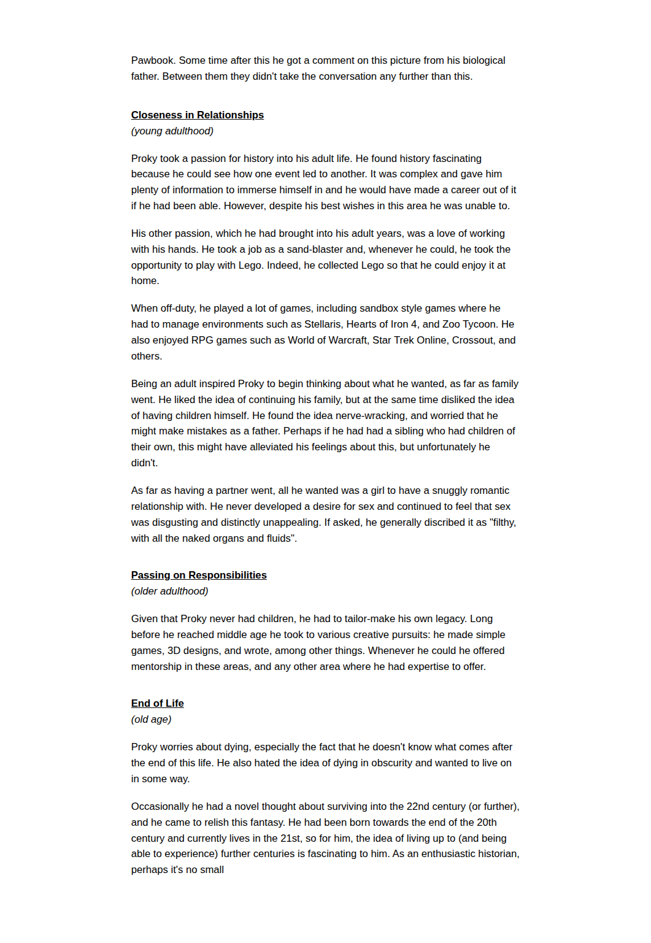Pawbook. Some time after this he got a comment on this picture from his biological father. Between them they didn't take the conversation any further than this.
Closeness in Relationships
(young adulthood)
Proky took a passion for history into his adult life. He found history fascinating because he could see how one event led to another. It was complex and gave him plenty of information to immerse himself in and he would have made a career out of it if he had been able. However, despite his best wishes in this area he was unable to.
His other passion, which he had brought into his adult years, was a love of working with his hands. He took a job as a sand-blaster and, whenever he could, he took the opportunity to play with Lego. Indeed, he collected Lego so that he could enjoy it at home.
When off-duty, he played a lot of games, including sandbox style games where he had to manage environments such as Stellaris, Hearts of Iron 4, and Zoo Tycoon. He also enjoyed RPG games such as World of Warcraft, Star Trek Online, Crossout, and others.
Being an adult inspired Proky to begin thinking about what he wanted, as far as family went. He liked the idea of continuing his family, but at the same time disliked the idea of having children himself. He found the idea nerve-wracking, and worried that he might make mistakes as a father. Perhaps if he had had a sibling who had children of their own, this might have alleviated his feelings about this, but unfortunately he didn't.
As far as having a partner went, all he wanted was a girl to have a snuggly romantic relationship with. He never developed a desire for sex and continued to feel that sex was disgusting and distinctly unappealing. If asked, he generally discribed it as "filthy, with all the naked organs and fluids".
Passing on Responsibilities
(older adulthood)
Given that Proky never had children, he had to tailor-make his own legacy. Long before he reached middle age he took to various creative pursuits: he made simple games, 3D designs, and wrote, among other things. Whenever he could he offered mentorship in these areas, and any other area where he had expertise to offer.
End of Life
(old age)
Proky worries about dying, especially the fact that he doesn't know what comes after the end of this life. He also hated the idea of dying in obscurity and wanted to live on in some way.
Occasionally he had a novel thought about surviving into the 22nd century (or further), and he came to relish this fantasy. He had been born towards the end of the 20th century and currently lives in the 21st, so for him, the idea of living up to (and being able to experience) further centuries is fascinating to him. As an enthusiastic historian, perhaps it's no small